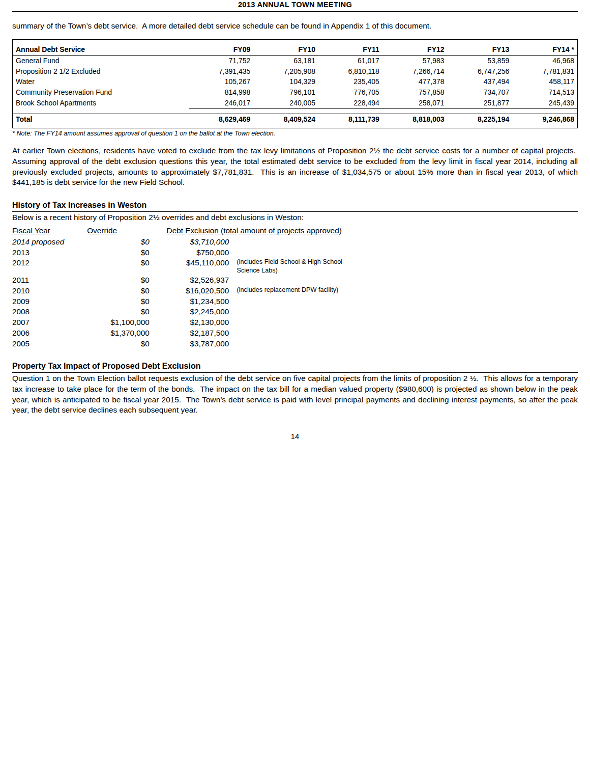2013 ANNUAL TOWN MEETING
summary of the Town’s debt service. A more detailed debt service schedule can be found in Appendix 1 of this document.
| Annual Debt Service | FY09 | FY10 | FY11 | FY12 | FY13 | FY14 * |
| --- | --- | --- | --- | --- | --- | --- |
| General Fund | 71,752 | 63,181 | 61,017 | 57,983 | 53,859 | 46,968 |
| Proposition 2 1/2 Excluded | 7,391,435 | 7,205,908 | 6,810,118 | 7,266,714 | 6,747,256 | 7,781,831 |
| Water | 105,267 | 104,329 | 235,405 | 477,378 | 437,494 | 458,117 |
| Community Preservation Fund | 814,998 | 796,101 | 776,705 | 757,858 | 734,707 | 714,513 |
| Brook School Apartments | 246,017 | 240,005 | 228,494 | 258,071 | 251,877 | 245,439 |
| Total | 8,629,469 | 8,409,524 | 8,111,739 | 8,818,003 | 8,225,194 | 9,246,868 |
* Note: The FY14 amount assumes approval of question 1 on the ballot at the Town election.
At earlier Town elections, residents have voted to exclude from the tax levy limitations of Proposition 2½ the debt service costs for a number of capital projects. Assuming approval of the debt exclusion questions this year, the total estimated debt service to be excluded from the levy limit in fiscal year 2014, including all previously excluded projects, amounts to approximately $7,781,831. This is an increase of $1,034,575 or about 15% more than in fiscal year 2013, of which $441,185 is debt service for the new Field School.
History of Tax Increases in Weston
Below is a recent history of Proposition 2½ overrides and debt exclusions in Weston:
| Fiscal Year | Override | Debt Exclusion (total amount of projects approved) |
| --- | --- | --- |
| 2014 proposed | $0 | $3,710,000 | |
| 2013 | $0 | $750,000 | |
| 2012 | $0 | $45,110,000 | (includes Field School & High School Science Labs) |
| 2011 | $0 | $2,526,937 | |
| 2010 | $0 | $16,020,500 | (includes replacement DPW facility) |
| 2009 | $0 | $1,234,500 | |
| 2008 | $0 | $2,245,000 | |
| 2007 | $1,100,000 | $2,130,000 | |
| 2006 | $1,370,000 | $2,187,500 | |
| 2005 | $0 | $3,787,000 | |
Property Tax Impact of Proposed Debt Exclusion
Question 1 on the Town Election ballot requests exclusion of the debt service on five capital projects from the limits of proposition 2 ½. This allows for a temporary tax increase to take place for the term of the bonds. The impact on the tax bill for a median valued property ($980,600) is projected as shown below in the peak year, which is anticipated to be fiscal year 2015. The Town’s debt service is paid with level principal payments and declining interest payments, so after the peak year, the debt service declines each subsequent year.
14